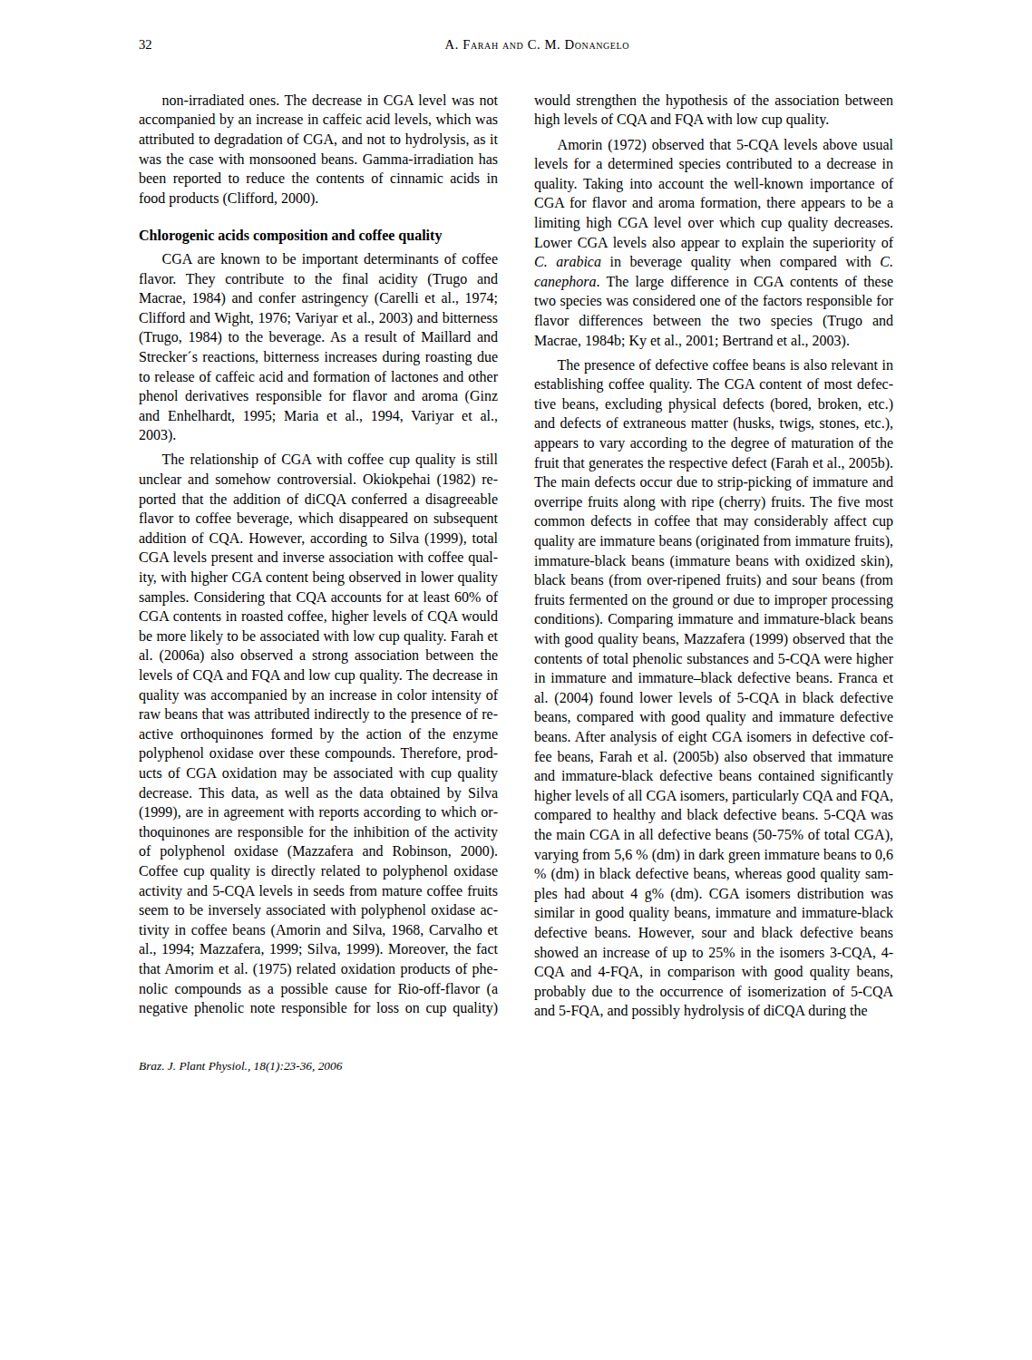32
A. Farah and C. M. Donangelo
non-irradiated ones. The decrease in CGA level was not accompanied by an increase in caffeic acid levels, which was attributed to degradation of CGA, and not to hydrolysis, as it was the case with monsooned beans. Gamma-irradiation has been reported to reduce the contents of cinnamic acids in food products (Clifford, 2000).
Chlorogenic acids composition and coffee quality
CGA are known to be important determinants of coffee flavor. They contribute to the final acidity (Trugo and Macrae, 1984) and confer astringency (Carelli et al., 1974; Clifford and Wight, 1976; Variyar et al., 2003) and bitterness (Trugo, 1984) to the beverage. As a result of Maillard and Strecker´s reactions, bitterness increases during roasting due to release of caffeic acid and formation of lactones and other phenol derivatives responsible for flavor and aroma (Ginz and Enhelhardt, 1995; Maria et al., 1994, Variyar et al., 2003).
The relationship of CGA with coffee cup quality is still unclear and somehow controversial. Okiokpehai (1982) reported that the addition of diCQA conferred a disagreeable flavor to coffee beverage, which disappeared on subsequent addition of CQA. However, according to Silva (1999), total CGA levels present and inverse association with coffee quality, with higher CGA content being observed in lower quality samples. Considering that CQA accounts for at least 60% of CGA contents in roasted coffee, higher levels of CQA would be more likely to be associated with low cup quality. Farah et al. (2006a) also observed a strong association between the levels of CQA and FQA and low cup quality. The decrease in quality was accompanied by an increase in color intensity of raw beans that was attributed indirectly to the presence of reactive orthoquinones formed by the action of the enzyme polyphenol oxidase over these compounds. Therefore, products of CGA oxidation may be associated with cup quality decrease. This data, as well as the data obtained by Silva (1999), are in agreement with reports according to which orthoquinones are responsible for the inhibition of the activity of polyphenol oxidase (Mazzafera and Robinson, 2000). Coffee cup quality is directly related to polyphenol oxidase activity and 5-CQA levels in seeds from mature coffee fruits seem to be inversely associated with polyphenol oxidase activity in coffee beans (Amorin and Silva, 1968, Carvalho et al., 1994; Mazzafera, 1999; Silva, 1999). Moreover, the fact that Amorim et al. (1975) related oxidation products of phenolic compounds as a possible cause for Rio-off-flavor (a negative phenolic note responsible for loss on cup quality) would strengthen the hypothesis of the association between high levels of CQA and FQA with low cup quality.
Amorin (1972) observed that 5-CQA levels above usual levels for a determined species contributed to a decrease in quality. Taking into account the well-known importance of CGA for flavor and aroma formation, there appears to be a limiting high CGA level over which cup quality decreases. Lower CGA levels also appear to explain the superiority of C. arabica in beverage quality when compared with C. canephora. The large difference in CGA contents of these two species was considered one of the factors responsible for flavor differences between the two species (Trugo and Macrae, 1984b; Ky et al., 2001; Bertrand et al., 2003).
The presence of defective coffee beans is also relevant in establishing coffee quality. The CGA content of most defective beans, excluding physical defects (bored, broken, etc.) and defects of extraneous matter (husks, twigs, stones, etc.), appears to vary according to the degree of maturation of the fruit that generates the respective defect (Farah et al., 2005b). The main defects occur due to strip-picking of immature and overripe fruits along with ripe (cherry) fruits. The five most common defects in coffee that may considerably affect cup quality are immature beans (originated from immature fruits), immature-black beans (immature beans with oxidized skin), black beans (from over-ripened fruits) and sour beans (from fruits fermented on the ground or due to improper processing conditions). Comparing immature and immature-black beans with good quality beans, Mazzafera (1999) observed that the contents of total phenolic substances and 5-CQA were higher in immature and immature–black defective beans. Franca et al. (2004) found lower levels of 5-CQA in black defective beans, compared with good quality and immature defective beans. After analysis of eight CGA isomers in defective coffee beans, Farah et al. (2005b) also observed that immature and immature-black defective beans contained significantly higher levels of all CGA isomers, particularly CQA and FQA, compared to healthy and black defective beans. 5-CQA was the main CGA in all defective beans (50-75% of total CGA), varying from 5,6 % (dm) in dark green immature beans to 0,6 % (dm) in black defective beans, whereas good quality samples had about 4 g% (dm). CGA isomers distribution was similar in good quality beans, immature and immature-black defective beans. However, sour and black defective beans showed an increase of up to 25% in the isomers 3-CQA, 4-CQA and 4-FQA, in comparison with good quality beans, probably due to the occurrence of isomerization of 5-CQA and 5-FQA, and possibly hydrolysis of diCQA during the
Braz. J. Plant Physiol., 18(1):23-36, 2006